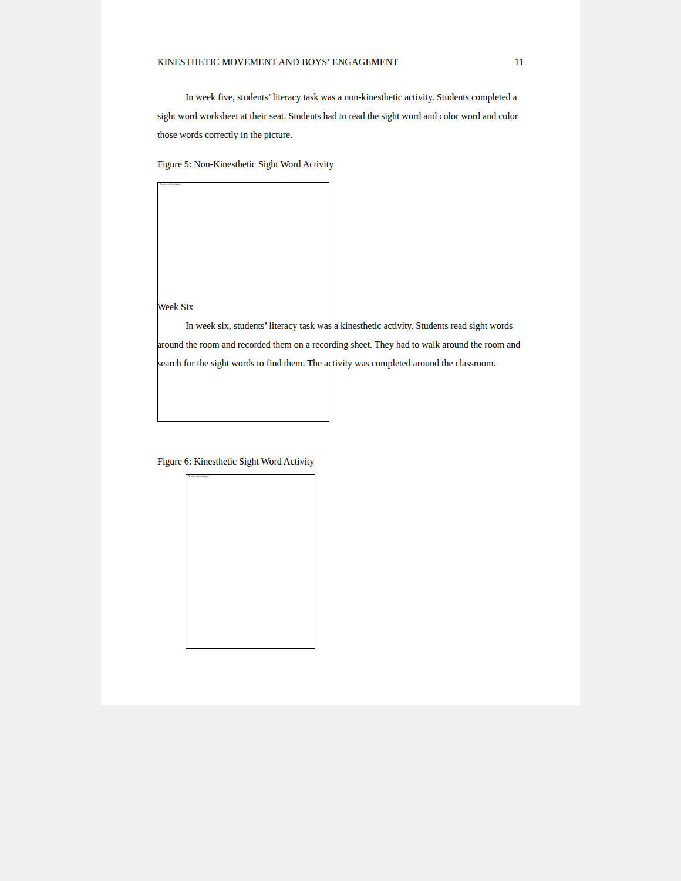Kinesthetic Movement and Boys’ Engagement 11
In week five, students’ literacy task was a non-kinesthetic activity. Students completed a sight word worksheet at their seat. Students had to read the sight word and color word and color those words correctly in the picture.
Figure 5: Non-Kinesthetic Sight Word Activity
The picture can't be displayed.
Week Six
In week six, students’ literacy task was a kinesthetic activity. Students read sight words around the room and recorded them on a recording sheet. They had to walk around the room and search for the sight words to find them. The activity was completed around the classroom.
Figure 6: Kinesthetic Sight Word Activity
The picture can't be displayed.